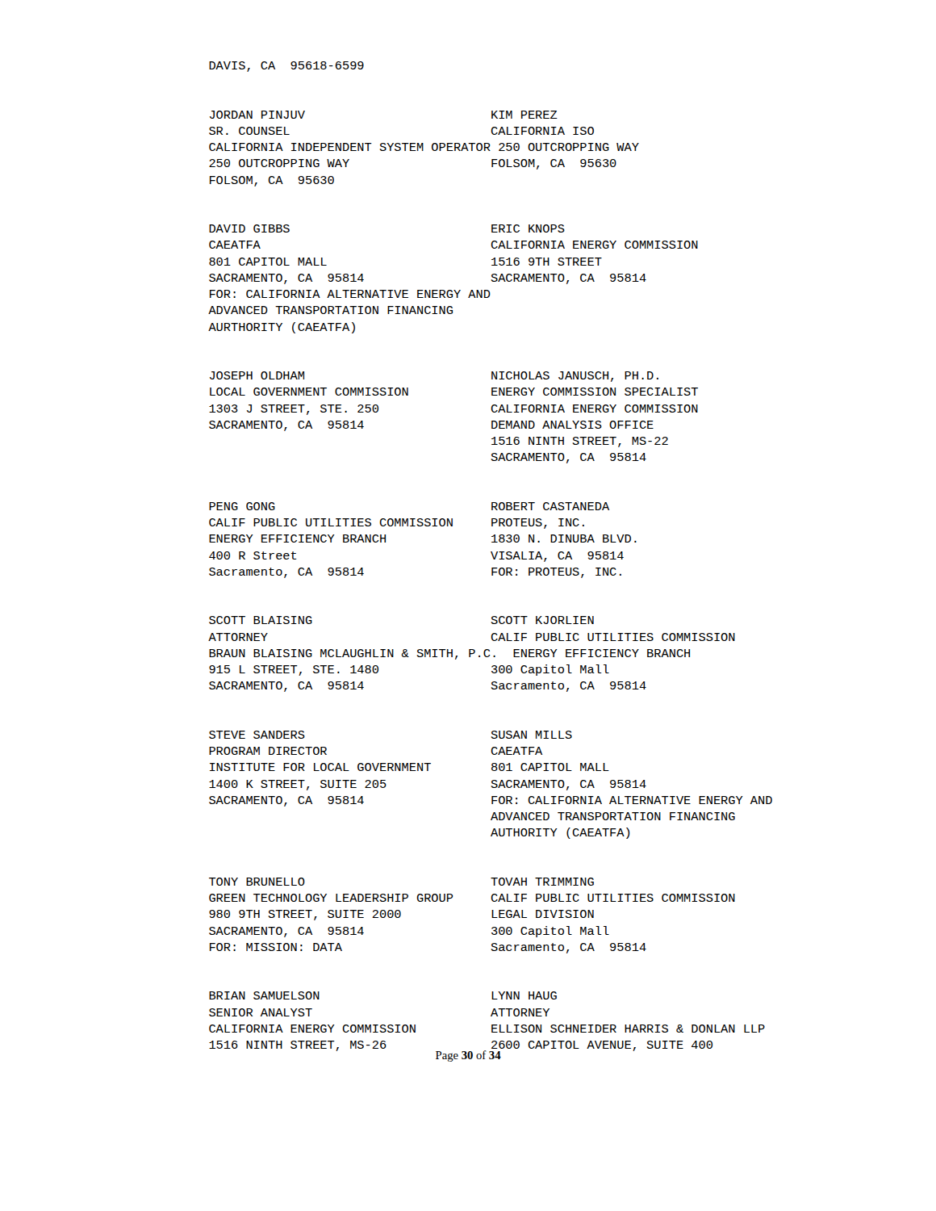DAVIS, CA  95618-6599


JORDAN PINJUV                         KIM PEREZ
SR. COUNSEL                           CALIFORNIA ISO
CALIFORNIA INDEPENDENT SYSTEM OPERATOR 250 OUTCROPPING WAY
250 OUTCROPPING WAY                   FOLSOM, CA  95630
FOLSOM, CA  95630


DAVID GIBBS                           ERIC KNOPS
CAEATFA                               CALIFORNIA ENERGY COMMISSION
801 CAPITOL MALL                      1516 9TH STREET
SACRAMENTO, CA  95814                 SACRAMENTO, CA  95814
FOR: CALIFORNIA ALTERNATIVE ENERGY AND
ADVANCED TRANSPORTATION FINANCING
AURTHORITY (CAEATFA)


JOSEPH OLDHAM                         NICHOLAS JANUSCH, PH.D.
LOCAL GOVERNMENT COMMISSION           ENERGY COMMISSION SPECIALIST
1303 J STREET, STE. 250               CALIFORNIA ENERGY COMMISSION
SACRAMENTO, CA  95814                 DEMAND ANALYSIS OFFICE
                                      1516 NINTH STREET, MS-22
                                      SACRAMENTO, CA  95814


PENG GONG                             ROBERT CASTANEDA
CALIF PUBLIC UTILITIES COMMISSION     PROTEUS, INC.
ENERGY EFFICIENCY BRANCH              1830 N. DINUBA BLVD.
400 R Street                          VISALIA, CA  95814
Sacramento, CA  95814                 FOR: PROTEUS, INC.


SCOTT BLAISING                        SCOTT KJORLIEN
ATTORNEY                              CALIF PUBLIC UTILITIES COMMISSION
BRAUN BLAISING MCLAUGHLIN & SMITH, P.C.  ENERGY EFFICIENCY BRANCH
915 L STREET, STE. 1480               300 Capitol Mall
SACRAMENTO, CA  95814                 Sacramento, CA  95814


STEVE SANDERS                         SUSAN MILLS
PROGRAM DIRECTOR                      CAEATFA
INSTITUTE FOR LOCAL GOVERNMENT        801 CAPITOL MALL
1400 K STREET, SUITE 205              SACRAMENTO, CA  95814
SACRAMENTO, CA  95814                 FOR: CALIFORNIA ALTERNATIVE ENERGY AND
                                      ADVANCED TRANSPORTATION FINANCING
                                      AUTHORITY (CAEATFA)


TONY BRUNELLO                         TOVAH TRIMMING
GREEN TECHNOLOGY LEADERSHIP GROUP     CALIF PUBLIC UTILITIES COMMISSION
980 9TH STREET, SUITE 2000            LEGAL DIVISION
SACRAMENTO, CA  95814                 300 Capitol Mall
FOR: MISSION: DATA                    Sacramento, CA  95814


BRIAN SAMUELSON                       LYNN HAUG
SENIOR ANALYST                        ATTORNEY
CALIFORNIA ENERGY COMMISSION          ELLISON SCHNEIDER HARRIS & DONLAN LLP
1516 NINTH STREET, MS-26              2600 CAPITOL AVENUE, SUITE 400
Page 30 of 34